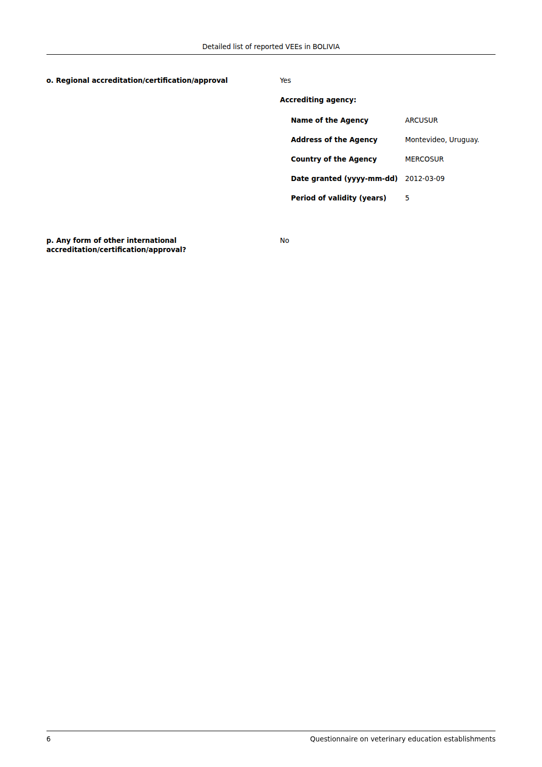Detailed list of reported VEEs in BOLIVIA
o. Regional accreditation/certification/approval
Yes
Accrediting agency:
Name of the Agency
ARCUSUR
Address of the Agency
Montevideo, Uruguay.
Country of the Agency
MERCOSUR
Date granted (yyyy-mm-dd)
2012-03-09
Period of validity (years)
5
p. Any form of other international accreditation/certification/approval?
No
6
Questionnaire on veterinary education establishments